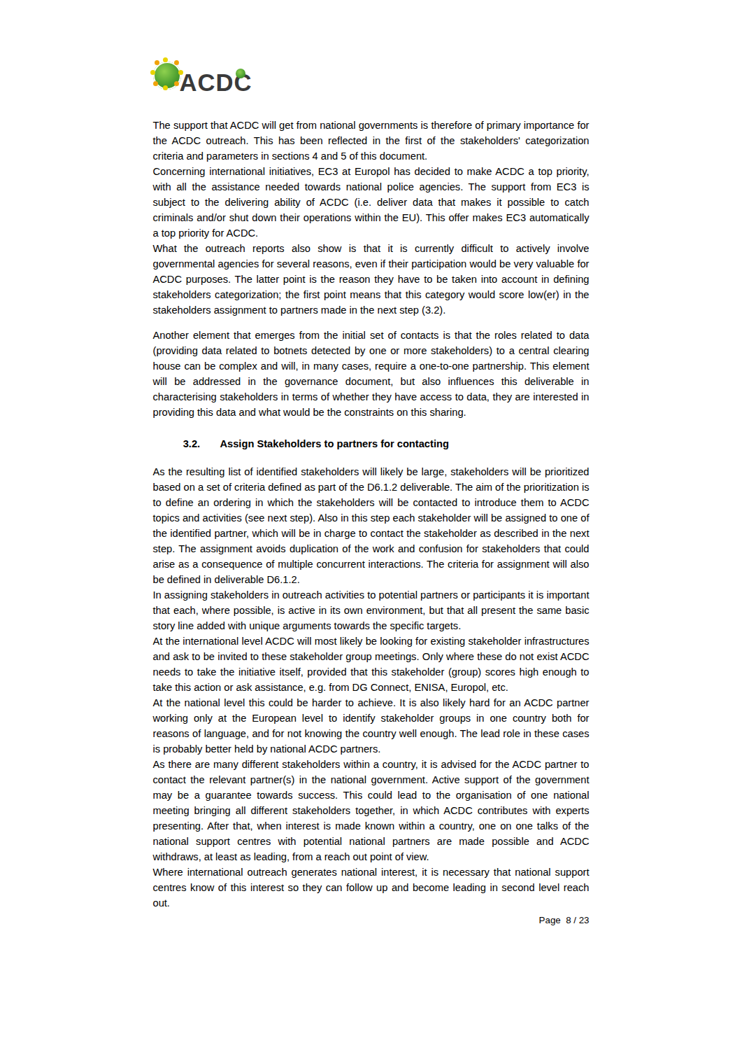ACDC
The support that ACDC will get from national governments is therefore of primary importance for the ACDC outreach. This has been reflected in the first of the stakeholders' categorization criteria and parameters in sections 4 and 5 of this document.
Concerning international initiatives, EC3 at Europol has decided to make ACDC a top priority, with all the assistance needed towards national police agencies. The support from EC3 is subject to the delivering ability of ACDC (i.e. deliver data that makes it possible to catch criminals and/or shut down their operations within the EU). This offer makes EC3 automatically a top priority for ACDC.
What the outreach reports also show is that it is currently difficult to actively involve governmental agencies for several reasons, even if their participation would be very valuable for ACDC purposes. The latter point is the reason they have to be taken into account in defining stakeholders categorization; the first point means that this category would score low(er) in the stakeholders assignment to partners made in the next step (3.2).
Another element that emerges from the initial set of contacts is that the roles related to data (providing data related to botnets detected by one or more stakeholders) to a central clearing house can be complex and will, in many cases, require a one-to-one partnership. This element will be addressed in the governance document, but also influences this deliverable in characterising stakeholders in terms of whether they have access to data, they are interested in providing this data and what would be the constraints on this sharing.
3.2. Assign Stakeholders to partners for contacting
As the resulting list of identified stakeholders will likely be large, stakeholders will be prioritized based on a set of criteria defined as part of the D6.1.2 deliverable. The aim of the prioritization is to define an ordering in which the stakeholders will be contacted to introduce them to ACDC topics and activities (see next step). Also in this step each stakeholder will be assigned to one of the identified partner, which will be in charge to contact the stakeholder as described in the next step. The assignment avoids duplication of the work and confusion for stakeholders that could arise as a consequence of multiple concurrent interactions. The criteria for assignment will also be defined in deliverable D6.1.2.
In assigning stakeholders in outreach activities to potential partners or participants it is important that each, where possible, is active in its own environment, but that all present the same basic story line added with unique arguments towards the specific targets.
At the international level ACDC will most likely be looking for existing stakeholder infrastructures and ask to be invited to these stakeholder group meetings. Only where these do not exist ACDC needs to take the initiative itself, provided that this stakeholder (group) scores high enough to take this action or ask assistance, e.g. from DG Connect, ENISA, Europol, etc.
At the national level this could be harder to achieve. It is also likely hard for an ACDC partner working only at the European level to identify stakeholder groups in one country both for reasons of language, and for not knowing the country well enough. The lead role in these cases is probably better held by national ACDC partners.
As there are many different stakeholders within a country, it is advised for the ACDC partner to contact the relevant partner(s) in the national government. Active support of the government may be a guarantee towards success. This could lead to the organisation of one national meeting bringing all different stakeholders together, in which ACDC contributes with experts presenting. After that, when interest is made known within a country, one on one talks of the national support centres with potential national partners are made possible and ACDC withdraws, at least as leading, from a reach out point of view.
Where international outreach generates national interest, it is necessary that national support centres know of this interest so they can follow up and become leading in second level reach out.
Page 8 / 23